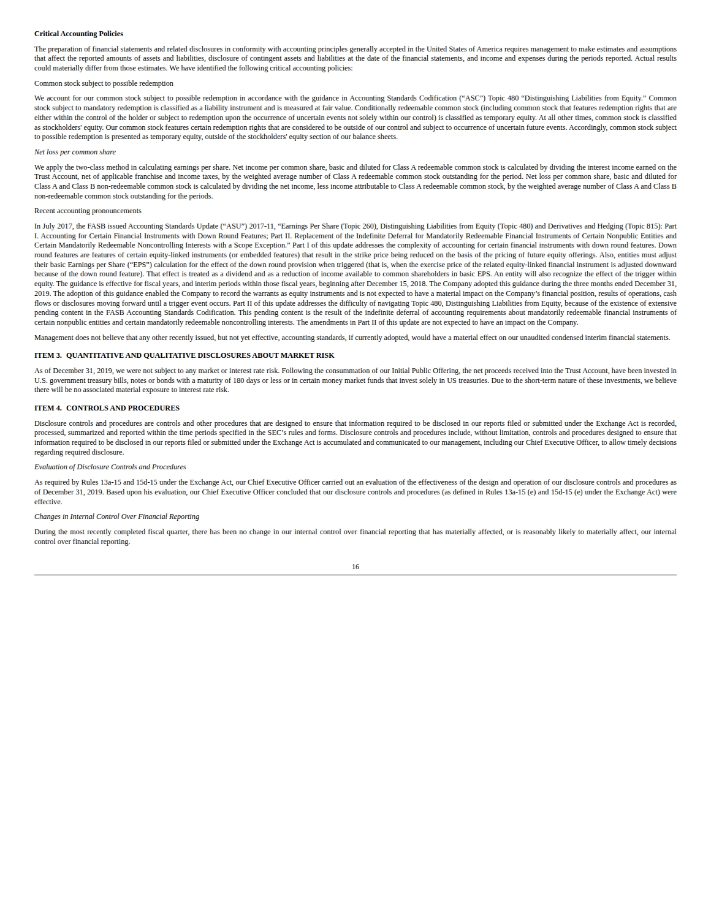Critical Accounting Policies
The preparation of financial statements and related disclosures in conformity with accounting principles generally accepted in the United States of America requires management to make estimates and assumptions that affect the reported amounts of assets and liabilities, disclosure of contingent assets and liabilities at the date of the financial statements, and income and expenses during the periods reported. Actual results could materially differ from those estimates. We have identified the following critical accounting policies:
Common stock subject to possible redemption
We account for our common stock subject to possible redemption in accordance with the guidance in Accounting Standards Codification (“ASC”) Topic 480 “Distinguishing Liabilities from Equity.” Common stock subject to mandatory redemption is classified as a liability instrument and is measured at fair value. Conditionally redeemable common stock (including common stock that features redemption rights that are either within the control of the holder or subject to redemption upon the occurrence of uncertain events not solely within our control) is classified as temporary equity. At all other times, common stock is classified as stockholders' equity. Our common stock features certain redemption rights that are considered to be outside of our control and subject to occurrence of uncertain future events. Accordingly, common stock subject to possible redemption is presented as temporary equity, outside of the stockholders' equity section of our balance sheets.
Net loss per common share
We apply the two-class method in calculating earnings per share. Net income per common share, basic and diluted for Class A redeemable common stock is calculated by dividing the interest income earned on the Trust Account, net of applicable franchise and income taxes, by the weighted average number of Class A redeemable common stock outstanding for the period. Net loss per common share, basic and diluted for Class A and Class B non-redeemable common stock is calculated by dividing the net income, less income attributable to Class A redeemable common stock, by the weighted average number of Class A and Class B non-redeemable common stock outstanding for the periods.
Recent accounting pronouncements
In July 2017, the FASB issued Accounting Standards Update (“ASU”) 2017-11, “Earnings Per Share (Topic 260), Distinguishing Liabilities from Equity (Topic 480) and Derivatives and Hedging (Topic 815): Part I. Accounting for Certain Financial Instruments with Down Round Features; Part II. Replacement of the Indefinite Deferral for Mandatorily Redeemable Financial Instruments of Certain Nonpublic Entities and Certain Mandatorily Redeemable Noncontrolling Interests with a Scope Exception.” Part I of this update addresses the complexity of accounting for certain financial instruments with down round features. Down round features are features of certain equity-linked instruments (or embedded features) that result in the strike price being reduced on the basis of the pricing of future equity offerings. Also, entities must adjust their basic Earnings per Share (“EPS”) calculation for the effect of the down round provision when triggered (that is, when the exercise price of the related equity-linked financial instrument is adjusted downward because of the down round feature). That effect is treated as a dividend and as a reduction of income available to common shareholders in basic EPS. An entity will also recognize the effect of the trigger within equity. The guidance is effective for fiscal years, and interim periods within those fiscal years, beginning after December 15, 2018. The Company adopted this guidance during the three months ended December 31, 2019. The adoption of this guidance enabled the Company to record the warrants as equity instruments and is not expected to have a material impact on the Company’s financial position, results of operations, cash flows or disclosures moving forward until a trigger event occurs. Part II of this update addresses the difficulty of navigating Topic 480, Distinguishing Liabilities from Equity, because of the existence of extensive pending content in the FASB Accounting Standards Codification. This pending content is the result of the indefinite deferral of accounting requirements about mandatorily redeemable financial instruments of certain nonpublic entities and certain mandatorily redeemable noncontrolling interests. The amendments in Part II of this update are not expected to have an impact on the Company.
Management does not believe that any other recently issued, but not yet effective, accounting standards, if currently adopted, would have a material effect on our unaudited condensed interim financial statements.
ITEM 3. QUANTITATIVE AND QUALITATIVE DISCLOSURES ABOUT MARKET RISK
As of December 31, 2019, we were not subject to any market or interest rate risk. Following the consummation of our Initial Public Offering, the net proceeds received into the Trust Account, have been invested in U.S. government treasury bills, notes or bonds with a maturity of 180 days or less or in certain money market funds that invest solely in US treasuries. Due to the short-term nature of these investments, we believe there will be no associated material exposure to interest rate risk.
ITEM 4. CONTROLS AND PROCEDURES
Disclosure controls and procedures are controls and other procedures that are designed to ensure that information required to be disclosed in our reports filed or submitted under the Exchange Act is recorded, processed, summarized and reported within the time periods specified in the SEC’s rules and forms. Disclosure controls and procedures include, without limitation, controls and procedures designed to ensure that information required to be disclosed in our reports filed or submitted under the Exchange Act is accumulated and communicated to our management, including our Chief Executive Officer, to allow timely decisions regarding required disclosure.
Evaluation of Disclosure Controls and Procedures
As required by Rules 13a-15 and 15d-15 under the Exchange Act, our Chief Executive Officer carried out an evaluation of the effectiveness of the design and operation of our disclosure controls and procedures as of December 31, 2019. Based upon his evaluation, our Chief Executive Officer concluded that our disclosure controls and procedures (as defined in Rules 13a-15 (e) and 15d-15 (e) under the Exchange Act) were effective.
Changes in Internal Control Over Financial Reporting
During the most recently completed fiscal quarter, there has been no change in our internal control over financial reporting that has materially affected, or is reasonably likely to materially affect, our internal control over financial reporting.
16